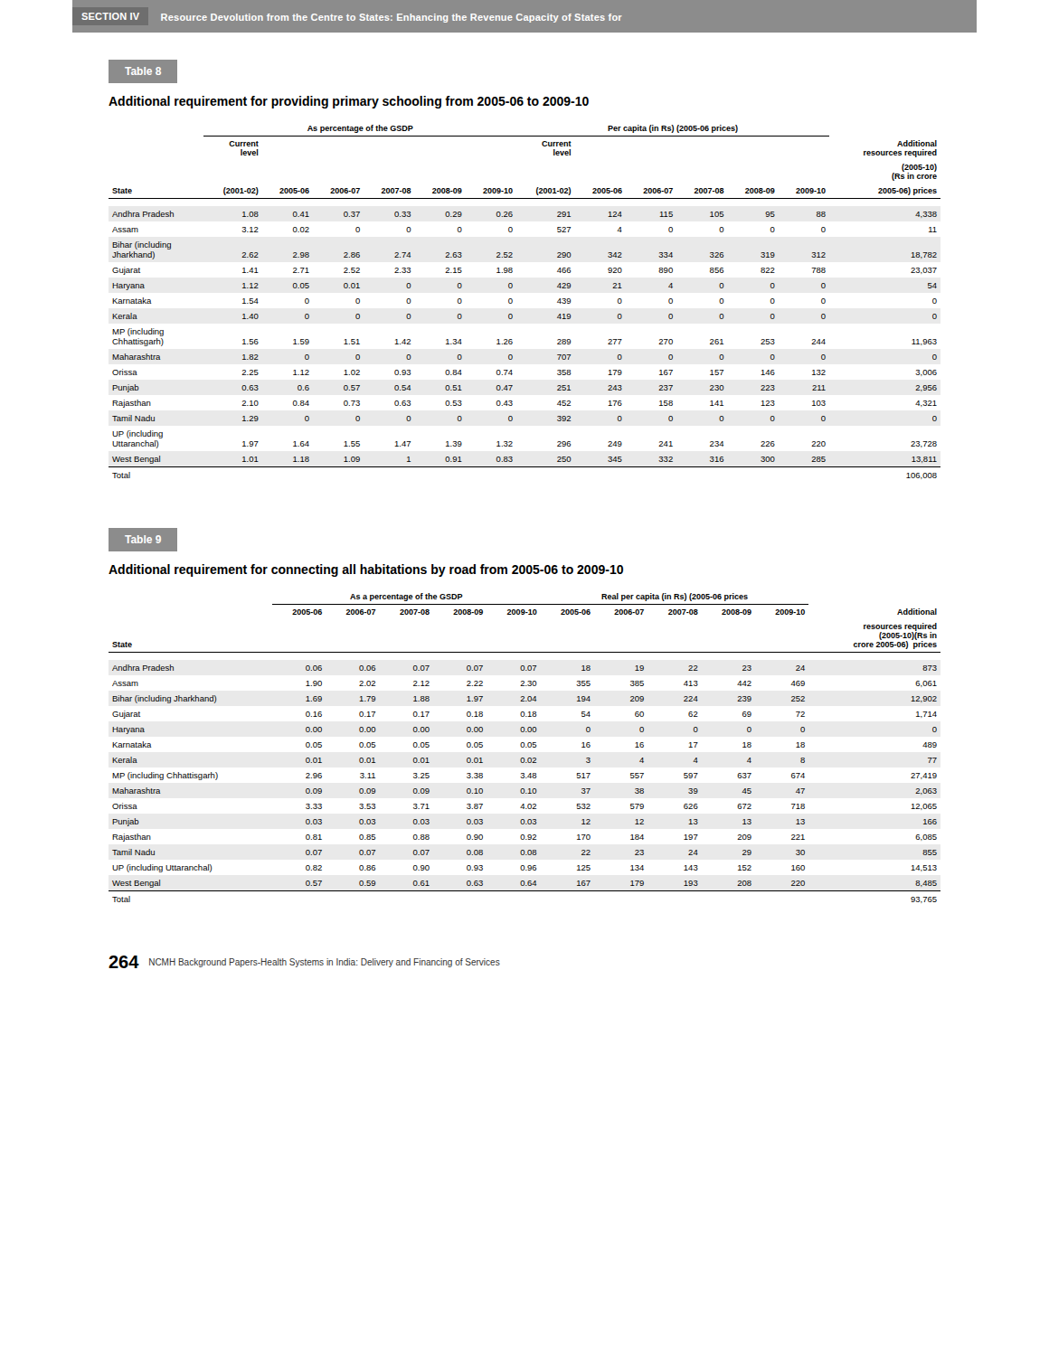SECTION IV Resource Devolution from the Centre to States: Enhancing the Revenue Capacity of States for
Table 8
Additional requirement for providing primary schooling from 2005-06 to 2009-10
| State | As percentage of the GSDP | Per capita (in Rs) (2005-06 prices) | Additional resources required |
| --- | --- | --- | --- |
| Current level | | Current level | |
| | | | | (2005-10) (Rs in crore |
| (2001-02) | 2005-06 | 2006-07 | 2007-08 | 2008-09 | 2009-10 | (2001-02) | 2005-06 | 2006-07 | 2007-08 | 2008-09 | 2009-10 | 2005-06) prices |
| Andhra Pradesh | 1.08 | 0.41 | 0.37 | 0.33 | 0.29 | 0.26 | 291 | 124 | 115 | 105 | 95 | 88 | 4,338 |
| Assam | 3.12 | 0.02 | 0 | 0 | 0 | 0 | 527 | 4 | 0 | 0 | 0 | 0 | 11 |
| Bihar (including Jharkhand) | 2.62 | 2.98 | 2.86 | 2.74 | 2.63 | 2.52 | 290 | 342 | 334 | 326 | 319 | 312 | 18,782 |
| Gujarat | 1.41 | 2.71 | 2.52 | 2.33 | 2.15 | 1.98 | 466 | 920 | 890 | 856 | 822 | 788 | 23,037 |
| Haryana | 1.12 | 0.05 | 0.01 | 0 | 0 | 0 | 429 | 21 | 4 | 0 | 0 | 0 | 54 |
| Karnataka | 1.54 | 0 | 0 | 0 | 0 | 0 | 439 | 0 | 0 | 0 | 0 | 0 | 0 |
| Kerala | 1.40 | 0 | 0 | 0 | 0 | 0 | 419 | 0 | 0 | 0 | 0 | 0 | 0 |
| MP (including Chhattisgarh) | 1.56 | 1.59 | 1.51 | 1.42 | 1.34 | 1.26 | 289 | 277 | 270 | 261 | 253 | 244 | 11,963 |
| Maharashtra | 1.82 | 0 | 0 | 0 | 0 | 0 | 707 | 0 | 0 | 0 | 0 | 0 | 0 |
| Orissa | 2.25 | 1.12 | 1.02 | 0.93 | 0.84 | 0.74 | 358 | 179 | 167 | 157 | 146 | 132 | 3,006 |
| Punjab | 0.63 | 0.6 | 0.57 | 0.54 | 0.51 | 0.47 | 251 | 243 | 237 | 230 | 223 | 211 | 2,956 |
| Rajasthan | 2.10 | 0.84 | 0.73 | 0.63 | 0.53 | 0.43 | 452 | 176 | 158 | 141 | 123 | 103 | 4,321 |
| Tamil Nadu | 1.29 | 0 | 0 | 0 | 0 | 0 | 392 | 0 | 0 | 0 | 0 | 0 | 0 |
| UP (including Uttaranchal) | 1.97 | 1.64 | 1.55 | 1.47 | 1.39 | 1.32 | 296 | 249 | 241 | 234 | 226 | 220 | 23,728 |
| West Bengal | 1.01 | 1.18 | 1.09 | 1 | 0.91 | 0.83 | 250 | 345 | 332 | 316 | 300 | 285 | 13,811 |
| Total | | | | | | | | | | | | | 106,008 |
Table 9
Additional requirement for connecting all habitations by road from 2005-06 to 2009-10
| State | As a percentage of the GSDP | Real per capita (in Rs) (2005-06 prices | Additional |
| --- | --- | --- | --- |
| 2005-06 | 2006-07 | 2007-08 | 2008-09 | 2009-10 | 2005-06 | 2006-07 | 2007-08 | 2008-09 | 2009-10 |
| | resources required (2005-10)(Rs in crore 2005-06) prices |
| Andhra Pradesh | 0.06 | 0.06 | 0.07 | 0.07 | 0.07 | 18 | 19 | 22 | 23 | 24 | 873 |
| Assam | 1.90 | 2.02 | 2.12 | 2.22 | 2.30 | 355 | 385 | 413 | 442 | 469 | 6,061 |
| Bihar (including Jharkhand) | 1.69 | 1.79 | 1.88 | 1.97 | 2.04 | 194 | 209 | 224 | 239 | 252 | 12,902 |
| Gujarat | 0.16 | 0.17 | 0.17 | 0.18 | 0.18 | 54 | 60 | 62 | 69 | 72 | 1,714 |
| Haryana | 0.00 | 0.00 | 0.00 | 0.00 | 0.00 | 0 | 0 | 0 | 0 | 0 | 0 |
| Karnataka | 0.05 | 0.05 | 0.05 | 0.05 | 0.05 | 16 | 16 | 17 | 18 | 18 | 489 |
| Kerala | 0.01 | 0.01 | 0.01 | 0.01 | 0.02 | 3 | 4 | 4 | 4 | 8 | 77 |
| MP (including Chhattisgarh) | 2.96 | 3.11 | 3.25 | 3.38 | 3.48 | 517 | 557 | 597 | 637 | 674 | 27,419 |
| Maharashtra | 0.09 | 0.09 | 0.09 | 0.10 | 0.10 | 37 | 38 | 39 | 45 | 47 | 2,063 |
| Orissa | 3.33 | 3.53 | 3.71 | 3.87 | 4.02 | 532 | 579 | 626 | 672 | 718 | 12,065 |
| Punjab | 0.03 | 0.03 | 0.03 | 0.03 | 0.03 | 12 | 12 | 13 | 13 | 13 | 166 |
| Rajasthan | 0.81 | 0.85 | 0.88 | 0.90 | 0.92 | 170 | 184 | 197 | 209 | 221 | 6,085 |
| Tamil Nadu | 0.07 | 0.07 | 0.07 | 0.08 | 0.08 | 22 | 23 | 24 | 29 | 30 | 855 |
| UP (including Uttaranchal) | 0.82 | 0.86 | 0.90 | 0.93 | 0.96 | 125 | 134 | 143 | 152 | 160 | 14,513 |
| West Bengal | 0.57 | 0.59 | 0.61 | 0.63 | 0.64 | 167 | 179 | 193 | 208 | 220 | 8,485 |
| Total | | | | | | | | | | | 93,765 |
264 NCMH Background Papers-Health Systems in India: Delivery and Financing of Services